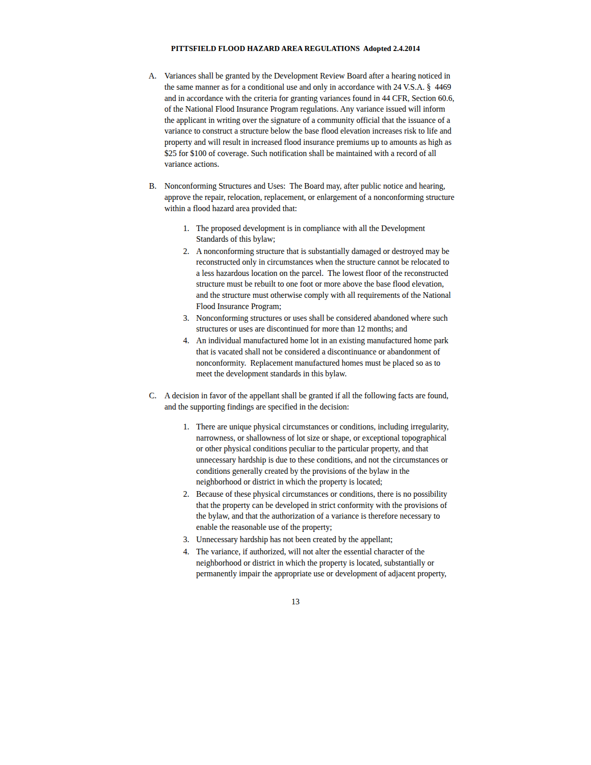PITTSFIELD FLOOD HAZARD AREA REGULATIONS Adopted 2.4.2014
Variances shall be granted by the Development Review Board after a hearing noticed in the same manner as for a conditional use and only in accordance with 24 V.S.A. § 4469 and in accordance with the criteria for granting variances found in 44 CFR, Section 60.6, of the National Flood Insurance Program regulations. Any variance issued will inform the applicant in writing over the signature of a community official that the issuance of a variance to construct a structure below the base flood elevation increases risk to life and property and will result in increased flood insurance premiums up to amounts as high as $25 for $100 of coverage. Such notification shall be maintained with a record of all variance actions.
Nonconforming Structures and Uses: The Board may, after public notice and hearing, approve the repair, relocation, replacement, or enlargement of a nonconforming structure within a flood hazard area provided that:
The proposed development is in compliance with all the Development Standards of this bylaw;
A nonconforming structure that is substantially damaged or destroyed may be reconstructed only in circumstances when the structure cannot be relocated to a less hazardous location on the parcel. The lowest floor of the reconstructed structure must be rebuilt to one foot or more above the base flood elevation, and the structure must otherwise comply with all requirements of the National Flood Insurance Program;
Nonconforming structures or uses shall be considered abandoned where such structures or uses are discontinued for more than 12 months; and
An individual manufactured home lot in an existing manufactured home park that is vacated shall not be considered a discontinuance or abandonment of nonconformity. Replacement manufactured homes must be placed so as to meet the development standards in this bylaw.
A decision in favor of the appellant shall be granted if all the following facts are found, and the supporting findings are specified in the decision:
There are unique physical circumstances or conditions, including irregularity, narrowness, or shallowness of lot size or shape, or exceptional topographical or other physical conditions peculiar to the particular property, and that unnecessary hardship is due to these conditions, and not the circumstances or conditions generally created by the provisions of the bylaw in the neighborhood or district in which the property is located;
Because of these physical circumstances or conditions, there is no possibility that the property can be developed in strict conformity with the provisions of the bylaw, and that the authorization of a variance is therefore necessary to enable the reasonable use of the property;
Unnecessary hardship has not been created by the appellant;
The variance, if authorized, will not alter the essential character of the neighborhood or district in which the property is located, substantially or permanently impair the appropriate use or development of adjacent property,
13